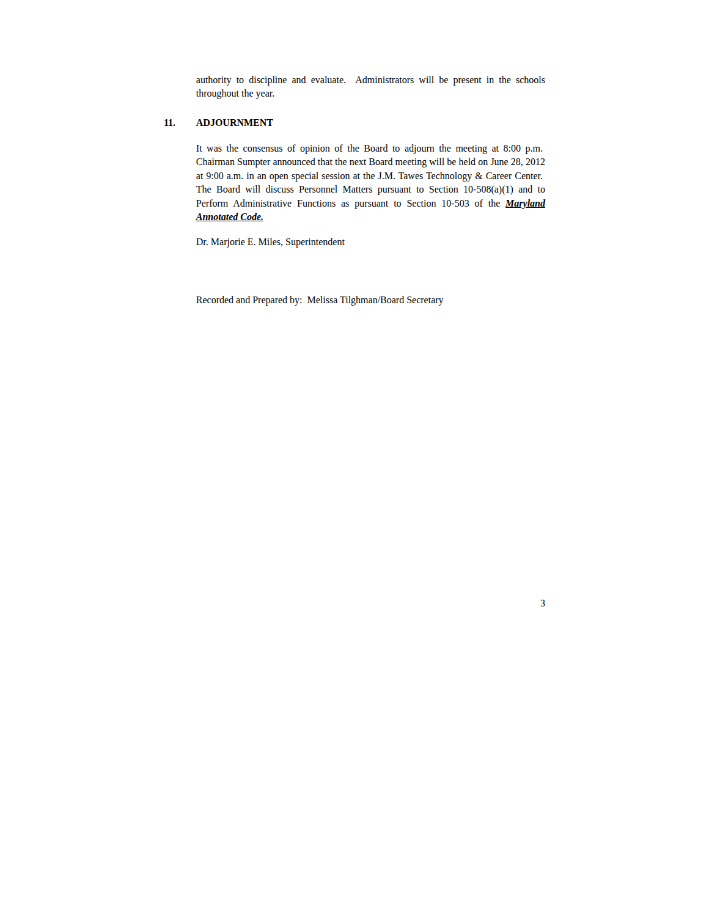authority to discipline and evaluate. Administrators will be present in the schools throughout the year.
11. ADJOURNMENT
It was the consensus of opinion of the Board to adjourn the meeting at 8:00 p.m. Chairman Sumpter announced that the next Board meeting will be held on June 28, 2012 at 9:00 a.m. in an open special session at the J.M. Tawes Technology & Career Center. The Board will discuss Personnel Matters pursuant to Section 10-508(a)(1) and to Perform Administrative Functions as pursuant to Section 10-503 of the Maryland Annotated Code.
Dr. Marjorie E. Miles, Superintendent
Recorded and Prepared by: Melissa Tilghman/Board Secretary
3